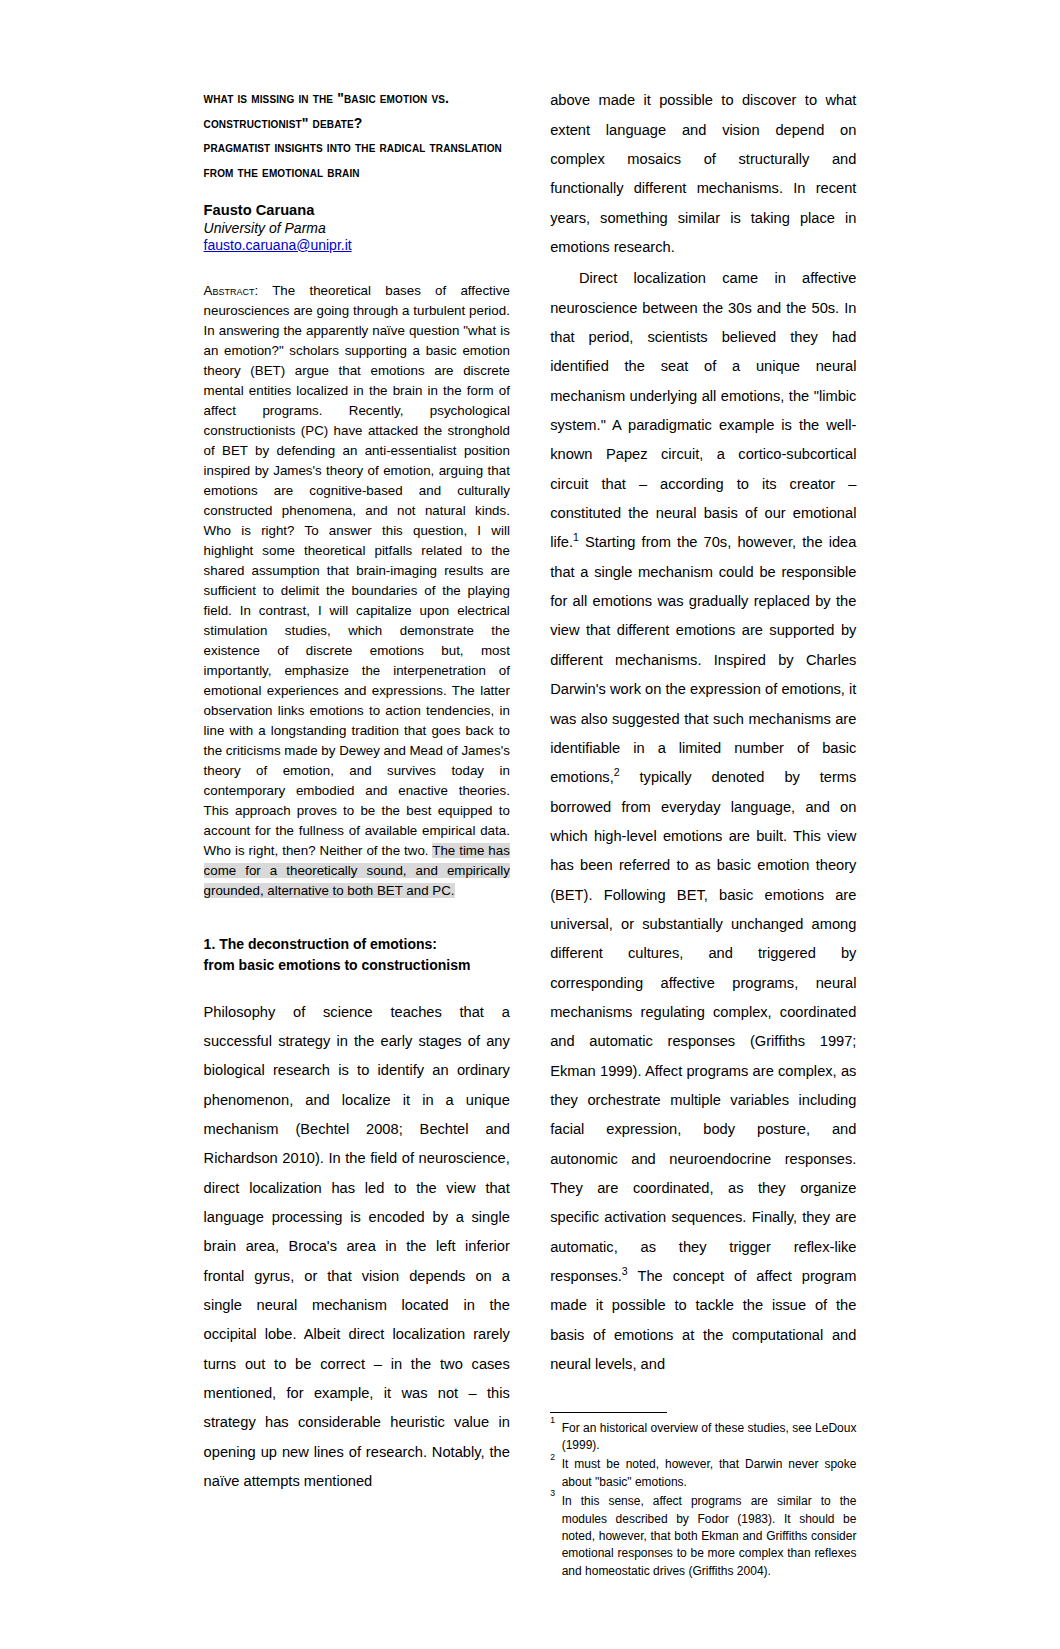What is missing in the "Basic Emotion vs. Constructionist" debate?
Pragmatist insights into the radical translation from the emotional brain
Fausto Caruana
University of Parma
fausto.caruana@unipr.it
Abstract: The theoretical bases of affective neurosciences are going through a turbulent period. In answering the apparently naïve question "what is an emotion?" scholars supporting a basic emotion theory (BET) argue that emotions are discrete mental entities localized in the brain in the form of affect programs. Recently, psychological constructionists (PC) have attacked the stronghold of BET by defending an anti-essentialist position inspired by James's theory of emotion, arguing that emotions are cognitive-based and culturally constructed phenomena, and not natural kinds. Who is right? To answer this question, I will highlight some theoretical pitfalls related to the shared assumption that brain-imaging results are sufficient to delimit the boundaries of the playing field. In contrast, I will capitalize upon electrical stimulation studies, which demonstrate the existence of discrete emotions but, most importantly, emphasize the interpenetration of emotional experiences and expressions. The latter observation links emotions to action tendencies, in line with a longstanding tradition that goes back to the criticisms made by Dewey and Mead of James's theory of emotion, and survives today in contemporary embodied and enactive theories. This approach proves to be the best equipped to account for the fullness of available empirical data. Who is right, then? Neither of the two. The time has come for a theoretically sound, and empirically grounded, alternative to both BET and PC.
1. The deconstruction of emotions:
from basic emotions to constructionism
Philosophy of science teaches that a successful strategy in the early stages of any biological research is to identify an ordinary phenomenon, and localize it in a unique mechanism (Bechtel 2008; Bechtel and Richardson 2010). In the field of neuroscience, direct localization has led to the view that language processing is encoded by a single brain area, Broca's area in the left inferior frontal gyrus, or that vision depends on a single neural mechanism located in the occipital lobe. Albeit direct localization rarely turns out to be correct – in the two cases mentioned, for example, it was not – this strategy has considerable heuristic value in opening up new lines of research. Notably, the naïve attempts mentioned
above made it possible to discover to what extent language and vision depend on complex mosaics of structurally and functionally different mechanisms. In recent years, something similar is taking place in emotions research.
Direct localization came in affective neuroscience between the 30s and the 50s. In that period, scientists believed they had identified the seat of a unique neural mechanism underlying all emotions, the "limbic system." A paradigmatic example is the well-known Papez circuit, a cortico-subcortical circuit that – according to its creator – constituted the neural basis of our emotional life.1 Starting from the 70s, however, the idea that a single mechanism could be responsible for all emotions was gradually replaced by the view that different emotions are supported by different mechanisms. Inspired by Charles Darwin's work on the expression of emotions, it was also suggested that such mechanisms are identifiable in a limited number of basic emotions,2 typically denoted by terms borrowed from everyday language, and on which high-level emotions are built. This view has been referred to as basic emotion theory (BET). Following BET, basic emotions are universal, or substantially unchanged among different cultures, and triggered by corresponding affective programs, neural mechanisms regulating complex, coordinated and automatic responses (Griffiths 1997; Ekman 1999). Affect programs are complex, as they orchestrate multiple variables including facial expression, body posture, and autonomic and neuroendocrine responses. They are coordinated, as they organize specific activation sequences. Finally, they are automatic, as they trigger reflex-like responses.3 The concept of affect program made it possible to tackle the issue of the basis of emotions at the computational and neural levels, and
1 For an historical overview of these studies, see LeDoux (1999).
2 It must be noted, however, that Darwin never spoke about "basic" emotions.
3 In this sense, affect programs are similar to the modules described by Fodor (1983). It should be noted, however, that both Ekman and Griffiths consider emotional responses to be more complex than reflexes and homeostatic drives (Griffiths 2004).